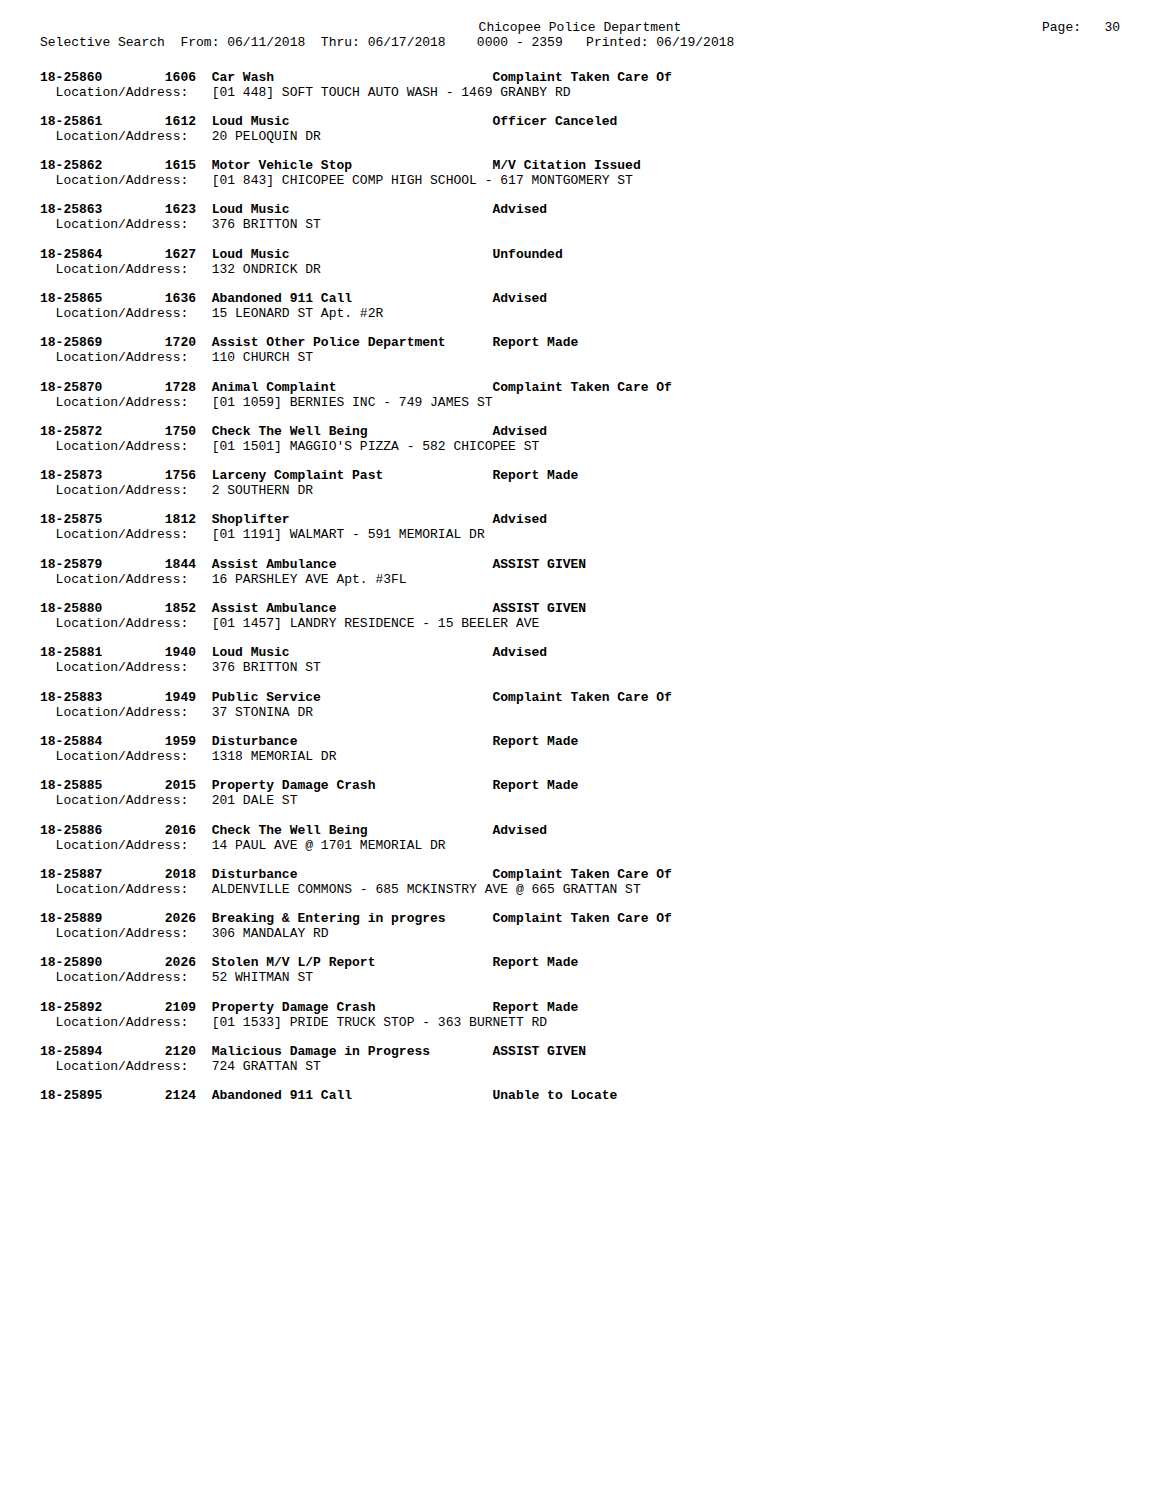Page: 30
Chicopee Police Department
Selective Search From: 06/11/2018 Thru: 06/17/2018 0000 - 2359 Printed: 06/19/2018
18-25860 1606 Car Wash Complaint Taken Care Of
Location/Address: [01 448] SOFT TOUCH AUTO WASH - 1469 GRANBY RD
18-25861 1612 Loud Music Officer Canceled
Location/Address: 20 PELOQUIN DR
18-25862 1615 Motor Vehicle Stop M/V Citation Issued
Location/Address: [01 843] CHICOPEE COMP HIGH SCHOOL - 617 MONTGOMERY ST
18-25863 1623 Loud Music Advised
Location/Address: 376 BRITTON ST
18-25864 1627 Loud Music Unfounded
Location/Address: 132 ONDRICK DR
18-25865 1636 Abandoned 911 Call Advised
Location/Address: 15 LEONARD ST Apt. #2R
18-25869 1720 Assist Other Police Department Report Made
Location/Address: 110 CHURCH ST
18-25870 1728 Animal Complaint Complaint Taken Care Of
Location/Address: [01 1059] BERNIES INC - 749 JAMES ST
18-25872 1750 Check The Well Being Advised
Location/Address: [01 1501] MAGGIO'S PIZZA - 582 CHICOPEE ST
18-25873 1756 Larceny Complaint Past Report Made
Location/Address: 2 SOUTHERN DR
18-25875 1812 Shoplifter Advised
Location/Address: [01 1191] WALMART - 591 MEMORIAL DR
18-25879 1844 Assist Ambulance ASSIST GIVEN
Location/Address: 16 PARSHLEY AVE Apt. #3FL
18-25880 1852 Assist Ambulance ASSIST GIVEN
Location/Address: [01 1457] LANDRY RESIDENCE - 15 BEELER AVE
18-25881 1940 Loud Music Advised
Location/Address: 376 BRITTON ST
18-25883 1949 Public Service Complaint Taken Care Of
Location/Address: 37 STONINA DR
18-25884 1959 Disturbance Report Made
Location/Address: 1318 MEMORIAL DR
18-25885 2015 Property Damage Crash Report Made
Location/Address: 201 DALE ST
18-25886 2016 Check The Well Being Advised
Location/Address: 14 PAUL AVE @ 1701 MEMORIAL DR
18-25887 2018 Disturbance Complaint Taken Care Of
Location/Address: ALDENVILLE COMMONS - 685 MCKINSTRY AVE @ 665 GRATTAN ST
18-25889 2026 Breaking & Entering in progres Complaint Taken Care Of
Location/Address: 306 MANDALAY RD
18-25890 2026 Stolen M/V L/P Report Report Made
Location/Address: 52 WHITMAN ST
18-25892 2109 Property Damage Crash Report Made
Location/Address: [01 1533] PRIDE TRUCK STOP - 363 BURNETT RD
18-25894 2120 Malicious Damage in Progress ASSIST GIVEN
Location/Address: 724 GRATTAN ST
18-25895 2124 Abandoned 911 Call Unable to Locate